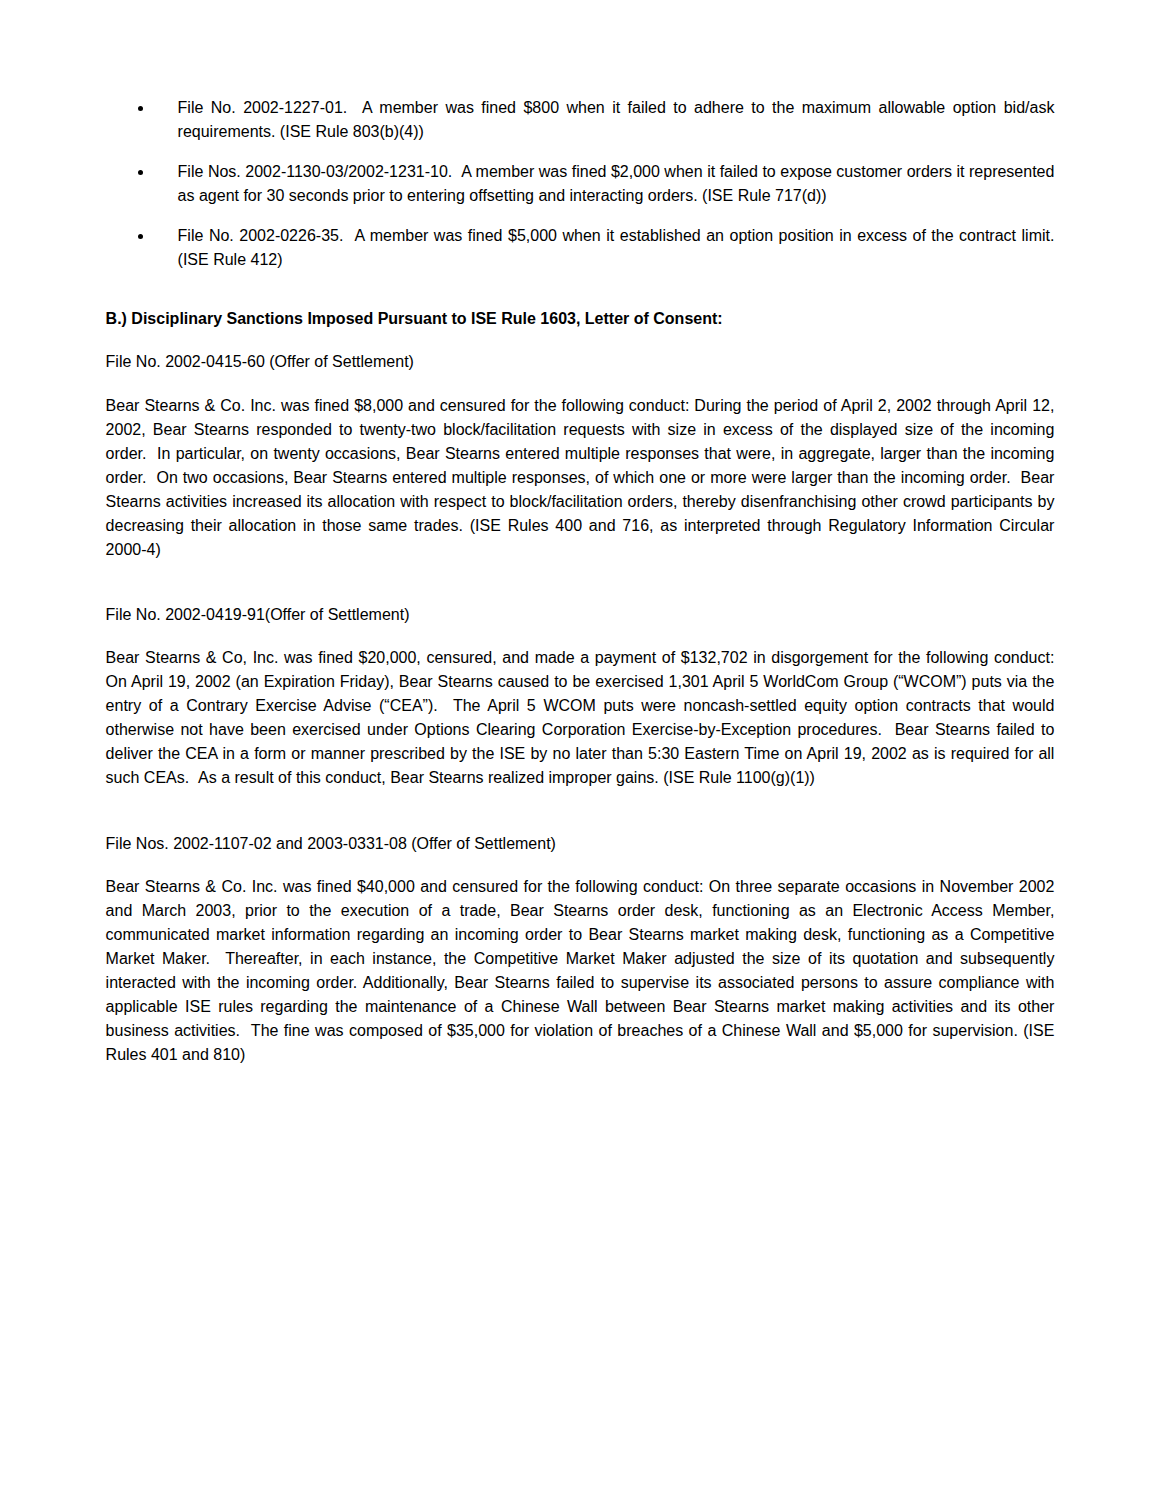File No. 2002-1227-01. A member was fined $800 when it failed to adhere to the maximum allowable option bid/ask requirements. (ISE Rule 803(b)(4))
File Nos. 2002-1130-03/2002-1231-10. A member was fined $2,000 when it failed to expose customer orders it represented as agent for 30 seconds prior to entering offsetting and interacting orders. (ISE Rule 717(d))
File No. 2002-0226-35. A member was fined $5,000 when it established an option position in excess of the contract limit. (ISE Rule 412)
B.) Disciplinary Sanctions Imposed Pursuant to ISE Rule 1603, Letter of Consent:
File No. 2002-0415-60 (Offer of Settlement)
Bear Stearns & Co. Inc. was fined $8,000 and censured for the following conduct: During the period of April 2, 2002 through April 12, 2002, Bear Stearns responded to twenty-two block/facilitation requests with size in excess of the displayed size of the incoming order. In particular, on twenty occasions, Bear Stearns entered multiple responses that were, in aggregate, larger than the incoming order. On two occasions, Bear Stearns entered multiple responses, of which one or more were larger than the incoming order. Bear Stearns activities increased its allocation with respect to block/facilitation orders, thereby disenfranchising other crowd participants by decreasing their allocation in those same trades. (ISE Rules 400 and 716, as interpreted through Regulatory Information Circular 2000-4)
File No. 2002-0419-91(Offer of Settlement)
Bear Stearns & Co, Inc. was fined $20,000, censured, and made a payment of $132,702 in disgorgement for the following conduct: On April 19, 2002 (an Expiration Friday), Bear Stearns caused to be exercised 1,301 April 5 WorldCom Group (“WCOM”) puts via the entry of a Contrary Exercise Advise (“CEA”). The April 5 WCOM puts were noncash-settled equity option contracts that would otherwise not have been exercised under Options Clearing Corporation Exercise-by-Exception procedures. Bear Stearns failed to deliver the CEA in a form or manner prescribed by the ISE by no later than 5:30 Eastern Time on April 19, 2002 as is required for all such CEAs. As a result of this conduct, Bear Stearns realized improper gains. (ISE Rule 1100(g)(1))
File Nos. 2002-1107-02 and 2003-0331-08 (Offer of Settlement)
Bear Stearns & Co. Inc. was fined $40,000 and censured for the following conduct: On three separate occasions in November 2002 and March 2003, prior to the execution of a trade, Bear Stearns order desk, functioning as an Electronic Access Member, communicated market information regarding an incoming order to Bear Stearns market making desk, functioning as a Competitive Market Maker. Thereafter, in each instance, the Competitive Market Maker adjusted the size of its quotation and subsequently interacted with the incoming order. Additionally, Bear Stearns failed to supervise its associated persons to assure compliance with applicable ISE rules regarding the maintenance of a Chinese Wall between Bear Stearns market making activities and its other business activities. The fine was composed of $35,000 for violation of breaches of a Chinese Wall and $5,000 for supervision. (ISE Rules 401 and 810)